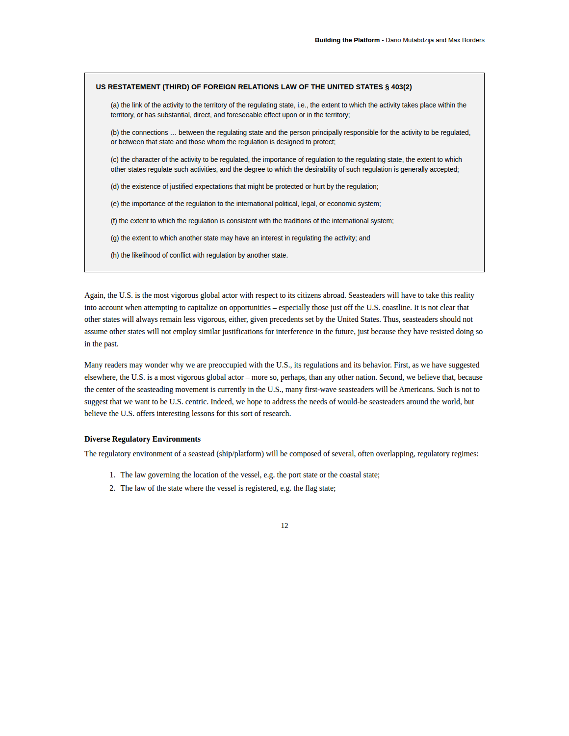Building the Platform - Dario Mutabdzija and Max Borders
US RESTATEMENT (THIRD) OF FOREIGN RELATIONS LAW OF THE UNITED STATES § 403(2)
(a) the link of the activity to the territory of the regulating state, i.e., the extent to which the activity takes place within the territory, or has substantial, direct, and foreseeable effect upon or in the territory;
(b) the connections … between the regulating state and the person principally responsible for the activity to be regulated, or between that state and those whom the regulation is designed to protect;
(c) the character of the activity to be regulated, the importance of regulation to the regulating state, the extent to which other states regulate such activities, and the degree to which the desirability of such regulation is generally accepted;
(d) the existence of justified expectations that might be protected or hurt by the regulation;
(e) the importance of the regulation to the international political, legal, or economic system;
(f) the extent to which the regulation is consistent with the traditions of the international system;
(g) the extent to which another state may have an interest in regulating the activity; and
(h) the likelihood of conflict with regulation by another state.
Again, the U.S. is the most vigorous global actor with respect to its citizens abroad. Seasteaders will have to take this reality into account when attempting to capitalize on opportunities – especially those just off the U.S. coastline. It is not clear that other states will always remain less vigorous, either, given precedents set by the United States. Thus, seasteaders should not assume other states will not employ similar justifications for interference in the future, just because they have resisted doing so in the past.
Many readers may wonder why we are preoccupied with the U.S., its regulations and its behavior. First, as we have suggested elsewhere, the U.S. is a most vigorous global actor – more so, perhaps, than any other nation. Second, we believe that, because the center of the seasteading movement is currently in the U.S., many first-wave seasteaders will be Americans. Such is not to suggest that we want to be U.S. centric. Indeed, we hope to address the needs of would-be seasteaders around the world, but believe the U.S. offers interesting lessons for this sort of research.
Diverse Regulatory Environments
The regulatory environment of a seastead (ship/platform) will be composed of several, often overlapping, regulatory regimes:
The law governing the location of the vessel, e.g. the port state or the coastal state;
The law of the state where the vessel is registered, e.g. the flag state;
12